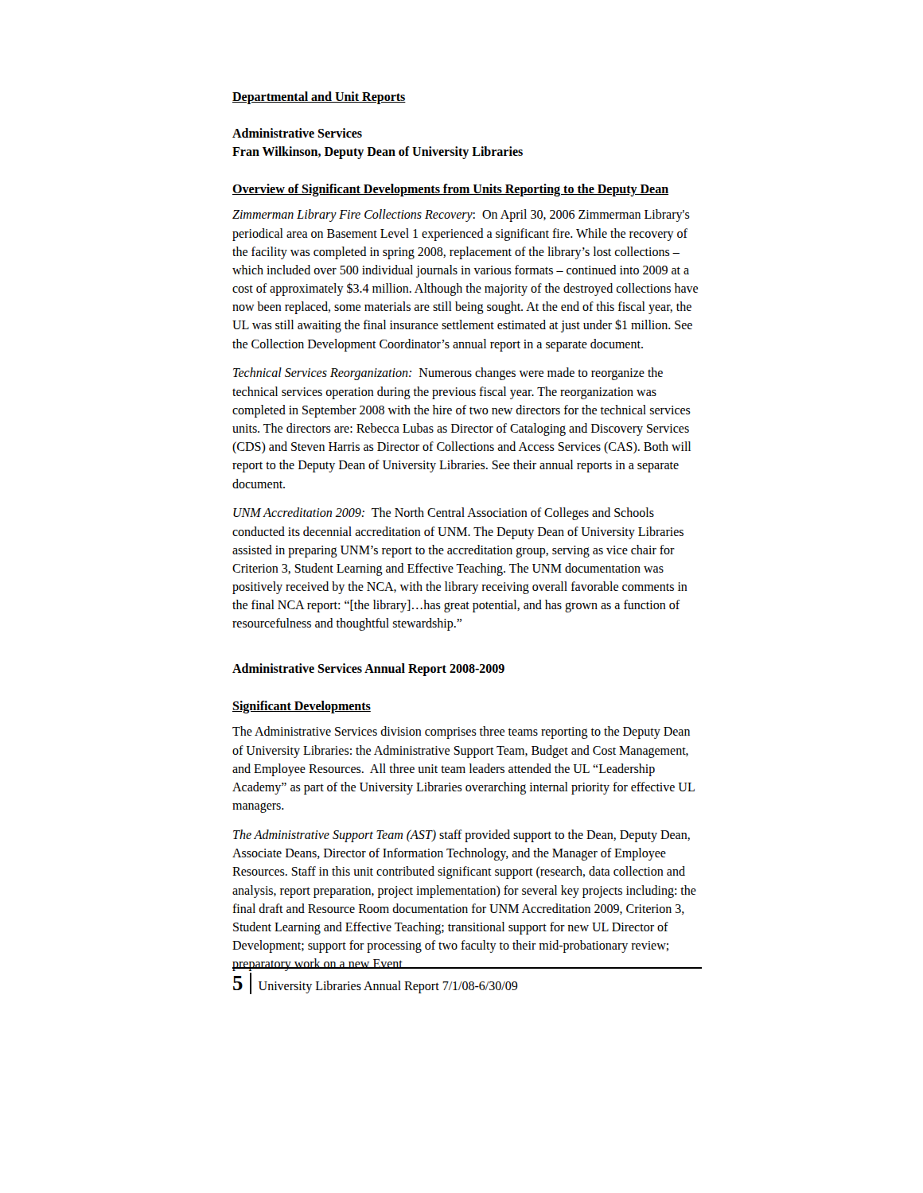Departmental and Unit Reports
Administrative Services Fran Wilkinson, Deputy Dean of University Libraries
Overview of Significant Developments from Units Reporting to the Deputy Dean
Zimmerman Library Fire Collections Recovery: On April 30, 2006 Zimmerman Library's periodical area on Basement Level 1 experienced a significant fire. While the recovery of the facility was completed in spring 2008, replacement of the library’s lost collections – which included over 500 individual journals in various formats – continued into 2009 at a cost of approximately $3.4 million. Although the majority of the destroyed collections have now been replaced, some materials are still being sought. At the end of this fiscal year, the UL was still awaiting the final insurance settlement estimated at just under $1 million. See the Collection Development Coordinator’s annual report in a separate document.
Technical Services Reorganization: Numerous changes were made to reorganize the technical services operation during the previous fiscal year. The reorganization was completed in September 2008 with the hire of two new directors for the technical services units. The directors are: Rebecca Lubas as Director of Cataloging and Discovery Services (CDS) and Steven Harris as Director of Collections and Access Services (CAS). Both will report to the Deputy Dean of University Libraries. See their annual reports in a separate document.
UNM Accreditation 2009: The North Central Association of Colleges and Schools conducted its decennial accreditation of UNM. The Deputy Dean of University Libraries assisted in preparing UNM’s report to the accreditation group, serving as vice chair for Criterion 3, Student Learning and Effective Teaching. The UNM documentation was positively received by the NCA, with the library receiving overall favorable comments in the final NCA report: “[the library]…has great potential, and has grown as a function of resourcefulness and thoughtful stewardship.”
Administrative Services Annual Report 2008-2009
Significant Developments
The Administrative Services division comprises three teams reporting to the Deputy Dean of University Libraries: the Administrative Support Team, Budget and Cost Management, and Employee Resources. All three unit team leaders attended the UL “Leadership Academy” as part of the University Libraries overarching internal priority for effective UL managers.
The Administrative Support Team (AST) staff provided support to the Dean, Deputy Dean, Associate Deans, Director of Information Technology, and the Manager of Employee Resources. Staff in this unit contributed significant support (research, data collection and analysis, report preparation, project implementation) for several key projects including: the final draft and Resource Room documentation for UNM Accreditation 2009, Criterion 3, Student Learning and Effective Teaching; transitional support for new UL Director of Development; support for processing of two faculty to their mid-probationary review; preparatory work on a new Event
5 University Libraries Annual Report 7/1/08-6/30/09